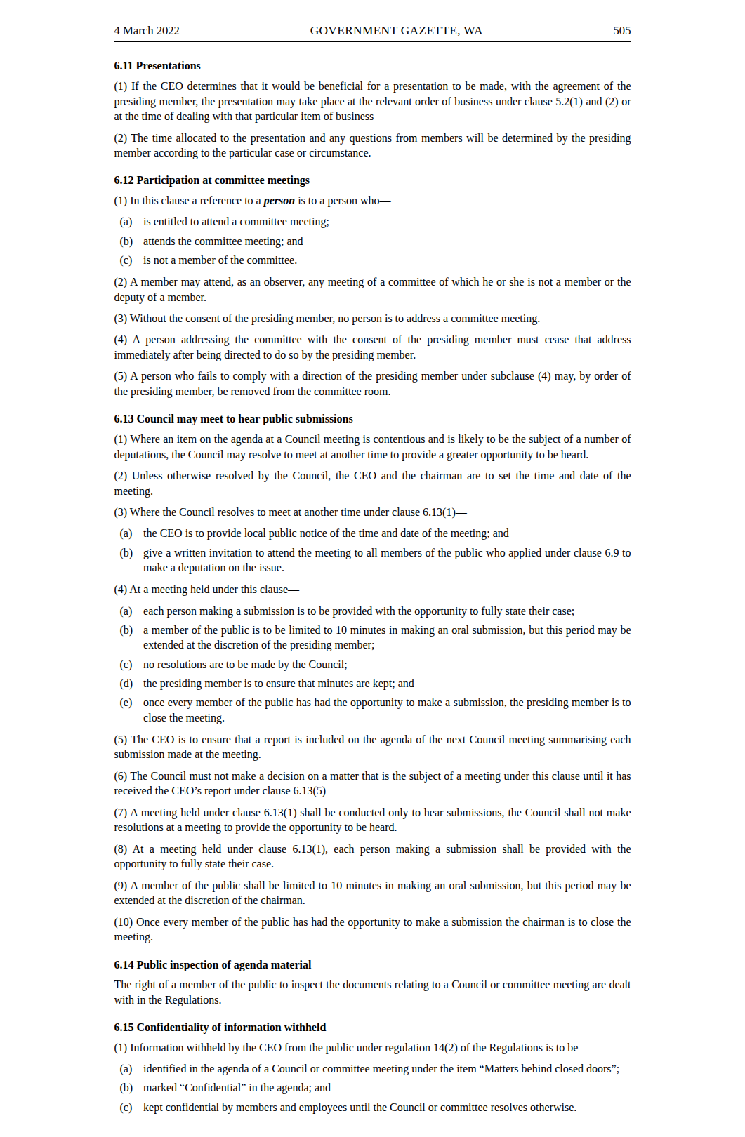4 March 2022 GOVERNMENT GAZETTE, WA 505
6.11 Presentations
(1) If the CEO determines that it would be beneficial for a presentation to be made, with the agreement of the presiding member, the presentation may take place at the relevant order of business under clause 5.2(1) and (2) or at the time of dealing with that particular item of business
(2) The time allocated to the presentation and any questions from members will be determined by the presiding member according to the particular case or circumstance.
6.12 Participation at committee meetings
(1) In this clause a reference to a person is to a person who—
(a) is entitled to attend a committee meeting;
(b) attends the committee meeting; and
(c) is not a member of the committee.
(2) A member may attend, as an observer, any meeting of a committee of which he or she is not a member or the deputy of a member.
(3) Without the consent of the presiding member, no person is to address a committee meeting.
(4) A person addressing the committee with the consent of the presiding member must cease that address immediately after being directed to do so by the presiding member.
(5) A person who fails to comply with a direction of the presiding member under subclause (4) may, by order of the presiding member, be removed from the committee room.
6.13 Council may meet to hear public submissions
(1) Where an item on the agenda at a Council meeting is contentious and is likely to be the subject of a number of deputations, the Council may resolve to meet at another time to provide a greater opportunity to be heard.
(2) Unless otherwise resolved by the Council, the CEO and the chairman are to set the time and date of the meeting.
(3) Where the Council resolves to meet at another time under clause 6.13(1)—
(a) the CEO is to provide local public notice of the time and date of the meeting; and
(b) give a written invitation to attend the meeting to all members of the public who applied under clause 6.9 to make a deputation on the issue.
(4) At a meeting held under this clause—
(a) each person making a submission is to be provided with the opportunity to fully state their case;
(b) a member of the public is to be limited to 10 minutes in making an oral submission, but this period may be extended at the discretion of the presiding member;
(c) no resolutions are to be made by the Council;
(d) the presiding member is to ensure that minutes are kept; and
(e) once every member of the public has had the opportunity to make a submission, the presiding member is to close the meeting.
(5) The CEO is to ensure that a report is included on the agenda of the next Council meeting summarising each submission made at the meeting.
(6) The Council must not make a decision on a matter that is the subject of a meeting under this clause until it has received the CEO’s report under clause 6.13(5)
(7) A meeting held under clause 6.13(1) shall be conducted only to hear submissions, the Council shall not make resolutions at a meeting to provide the opportunity to be heard.
(8) At a meeting held under clause 6.13(1), each person making a submission shall be provided with the opportunity to fully state their case.
(9) A member of the public shall be limited to 10 minutes in making an oral submission, but this period may be extended at the discretion of the chairman.
(10) Once every member of the public has had the opportunity to make a submission the chairman is to close the meeting.
6.14 Public inspection of agenda material
The right of a member of the public to inspect the documents relating to a Council or committee meeting are dealt with in the Regulations.
6.15 Confidentiality of information withheld
(1) Information withheld by the CEO from the public under regulation 14(2) of the Regulations is to be—
(a) identified in the agenda of a Council or committee meeting under the item “Matters behind closed doors”;
(b) marked “Confidential” in the agenda; and
(c) kept confidential by members and employees until the Council or committee resolves otherwise.